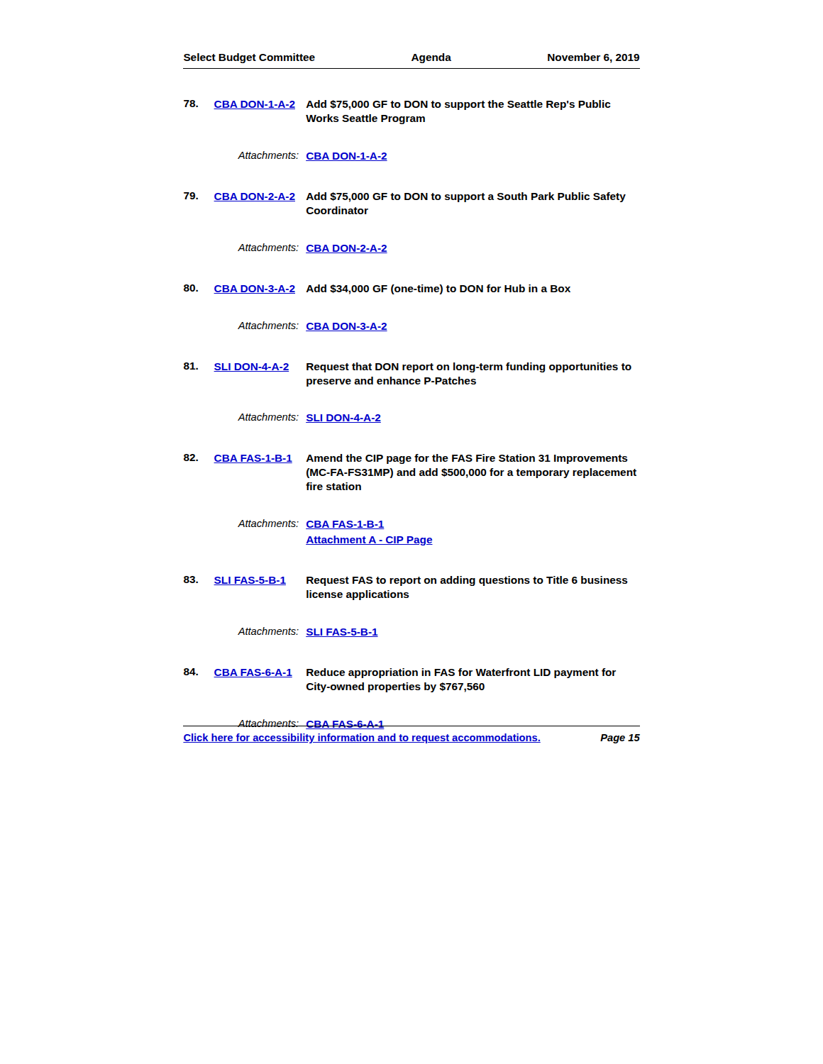Select Budget Committee
Agenda
November 6, 2019
78.
CBA DON-1-A-2
Add $75,000 GF to DON to support the Seattle Rep's Public Works Seattle Program
Attachments:
CBA DON-1-A-2
79.
CBA DON-2-A-2
Add $75,000 GF to DON to support a South Park Public Safety Coordinator
Attachments:
CBA DON-2-A-2
80.
CBA DON-3-A-2
Add $34,000 GF (one-time) to DON for Hub in a Box
Attachments:
CBA DON-3-A-2
81.
SLI DON-4-A-2
Request that DON report on long-term funding opportunities to preserve and enhance P-Patches
Attachments:
SLI DON-4-A-2
82.
CBA FAS-1-B-1
Amend the CIP page for the FAS Fire Station 31 Improvements (MC-FA-FS31MP) and add $500,000 for a temporary replacement fire station
Attachments:
CBA FAS-1-B-1 Attachment A - CIP Page
83.
SLI FAS-5-B-1
Request FAS to report on adding questions to Title 6 business license applications
Attachments:
SLI FAS-5-B-1
84.
CBA FAS-6-A-1
Reduce appropriation in FAS for Waterfront LID payment for City-owned properties by $767,560
Attachments:
CBA FAS-6-A-1
Click here for accessibility information and to request accommodations. Page 15